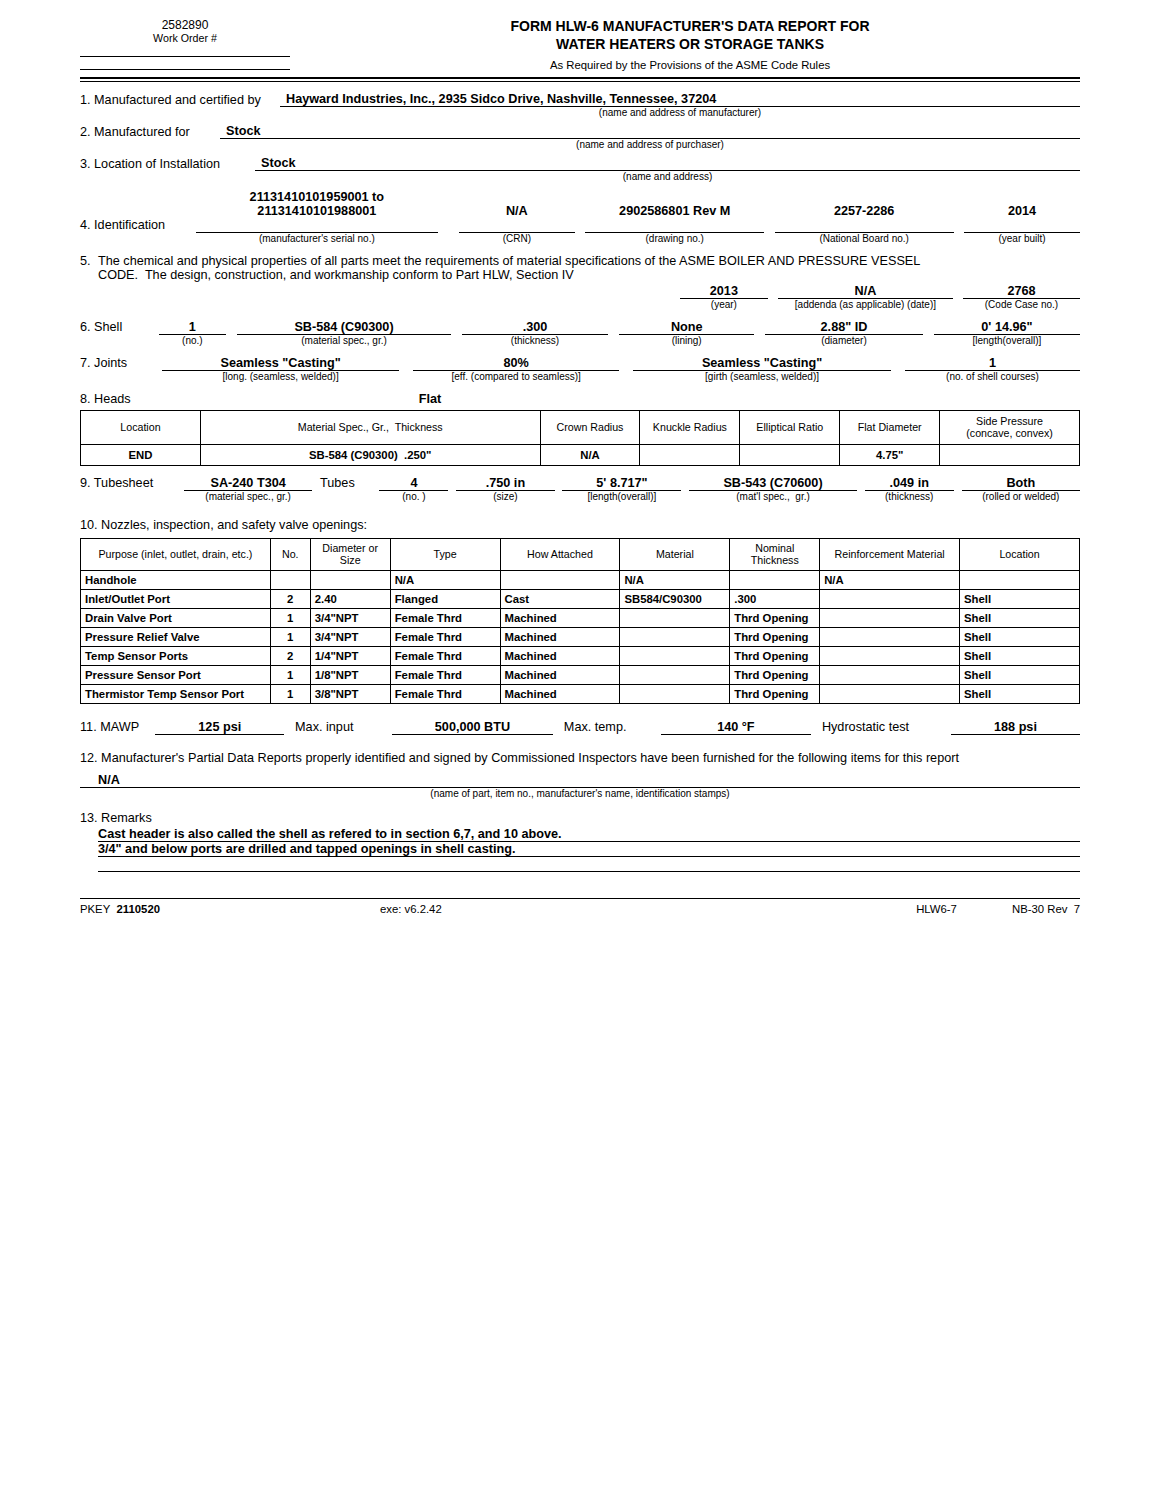2582890
Work Order #
FORM HLW-6 MANUFACTURER'S DATA REPORT FOR
WATER HEATERS OR STORAGE TANKS
As Required by the Provisions of the ASME Code Rules
| 1. Manufactured and certified by | Hayward Industries, Inc., 2935 Sidco Drive, Nashville, Tennessee, 37204 |
| | (name and address of manufacturer) |
| 2. Manufactured for | Stock |
| | (name and address of purchaser) |
| 3. Location of Installation | Stock |
| | (name and address) |
| | 21131410101959001 to 21131410101988001 | | N/A | | 2902586801 Rev M | | 2257-2286 | | 2014 |
| 4. Identification | | | | | | | | | |
| | (manufacturer's serial no.) | | (CRN) | | (drawing no.) | | (National Board no.) | | (year built) |
| 5. | The chemical and physical properties of all parts meet the requirements of material specifications of the ASME BOILER AND PRESSURE VESSEL CODE. The design, construction, and workmanship conform to Part HLW, Section IV |
| | 2013 | | N/A | | 2768 |
| | (year) | | [addenda (as applicable) (date)] | | (Code Case no.) |
| 6. Shell | 1 | | SB-584 (C90300) | | .300 | | None | | 2.88" ID | | 0' 14.96" |
| | (no.) | | (material spec., gr.) | | (thickness) | | (lining) | | (diameter) | | [length(overall)] |
| 7. Joints | Seamless "Casting" | | 80% | | Seamless "Casting" | | 1 |
| | [long. (seamless, welded)] | | [eff. (compared to seamless)] | | [girth (seamless, welded)] | | (no. of shell courses) |
| 8. Heads | Flat | |
| Location | Material Spec., Gr., Thickness | Crown Radius | Knuckle Radius | Elliptical Ratio | Flat Diameter | Side Pressure (concave, convex) |
| --- | --- | --- | --- | --- | --- | --- |
| END | SB-584 (C90300) .250" | N/A | | | 4.75" | |
| 9. Tubesheet | SA-240 T304 | | Tubes | 4 | | .750 in | | 5' 8.717" | | SB-543 (C70600) | | .049 in | | Both |
| | (material spec., gr.) | | | (no. ) | | (size) | | [length(overall)] | | (mat'l spec., gr.) | | (thickness) | | (rolled or welded) |
10. Nozzles, inspection, and safety valve openings:
| Purpose (inlet, outlet, drain, etc.) | No. | Diameter or Size | Type | How Attached | Material | Nominal Thickness | Reinforcement Material | Location |
| --- | --- | --- | --- | --- | --- | --- | --- | --- |
| Handhole | | | N/A | | N/A | | N/A | |
| Inlet/Outlet Port | 2 | 2.40 | Flanged | Cast | SB584/C90300 | .300 | | Shell |
| Drain Valve Port | 1 | 3/4"NPT | Female Thrd | Machined | | Thrd Opening | | Shell |
| Pressure Relief Valve | 1 | 3/4"NPT | Female Thrd | Machined | | Thrd Opening | | Shell |
| Temp Sensor Ports | 2 | 1/4"NPT | Female Thrd | Machined | | Thrd Opening | | Shell |
| Pressure Sensor Port | 1 | 1/8"NPT | Female Thrd | Machined | | Thrd Opening | | Shell |
| Thermistor Temp Sensor Port | 1 | 3/8"NPT | Female Thrd | Machined | | Thrd Opening | | Shell |
| 11. MAWP | 125 psi | | Max. input | 500,000 BTU | | Max. temp. | 140 °F | | Hydrostatic test | 188 psi |
12. Manufacturer's Partial Data Reports properly identified and signed by Commissioned Inspectors have been furnished for the following items for this report
N/A
(name of part, item no., manufacturer's name, identification stamps)
13. Remarks
Cast header is also called the shell as refered to in section 6,7, and 10 above.
3/4" and below ports are drilled and tapped openings in shell casting.
PKEY 2110520
exe: v6.2.42
HLW6-7 NB-30 Rev 7